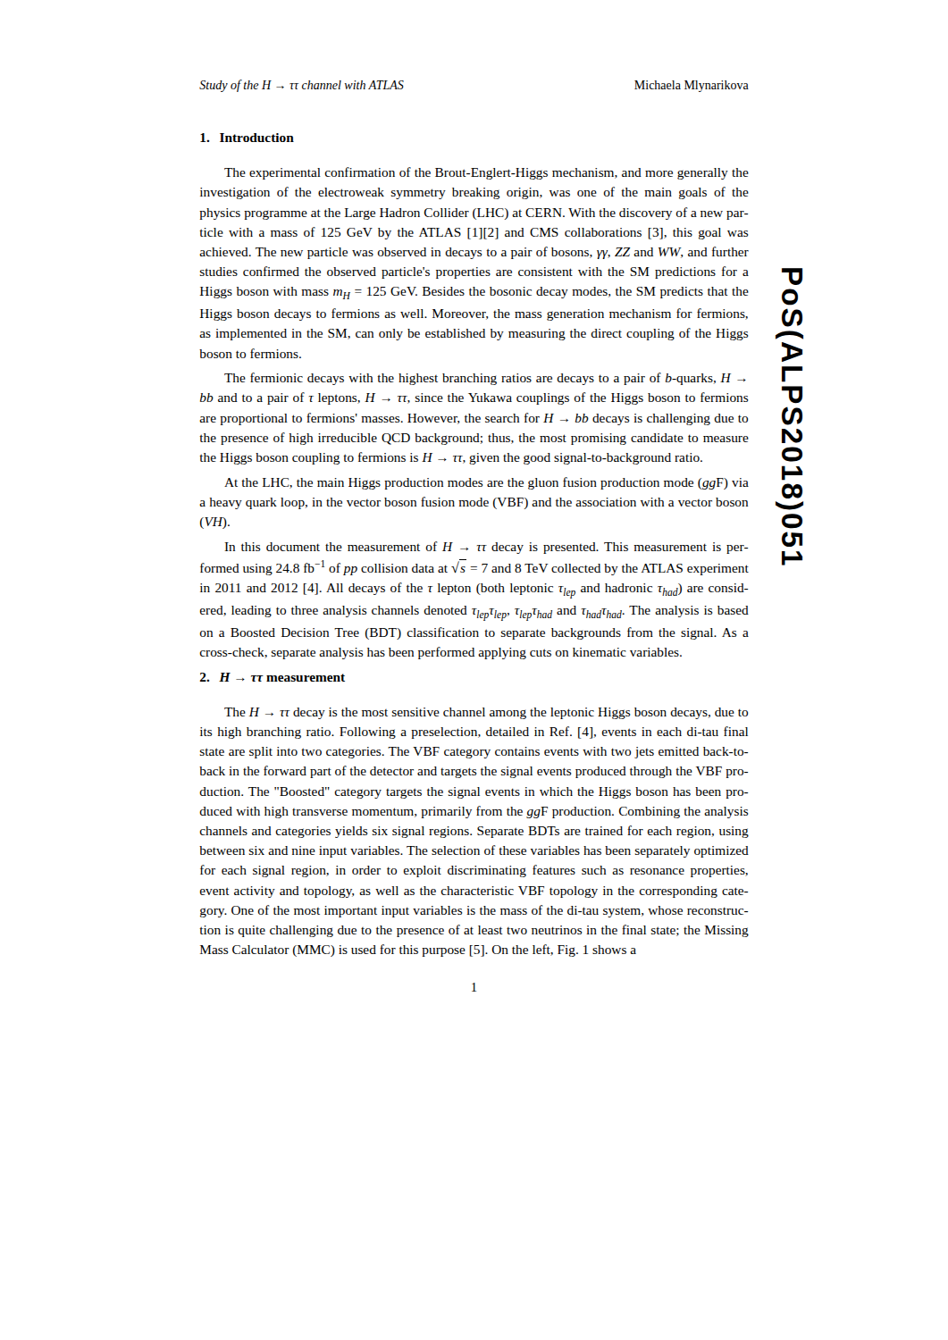Study of the H → ττ channel with ATLAS Michaela Mlynarikova
1. Introduction
The experimental confirmation of the Brout-Englert-Higgs mechanism, and more generally the investigation of the electroweak symmetry breaking origin, was one of the main goals of the physics programme at the Large Hadron Collider (LHC) at CERN. With the discovery of a new particle with a mass of 125 GeV by the ATLAS [1][2] and CMS collaborations [3], this goal was achieved. The new particle was observed in decays to a pair of bosons, γγ, ZZ and WW, and further studies confirmed the observed particle's properties are consistent with the SM predictions for a Higgs boson with mass mH = 125 GeV. Besides the bosonic decay modes, the SM predicts that the Higgs boson decays to fermions as well. Moreover, the mass generation mechanism for fermions, as implemented in the SM, can only be established by measuring the direct coupling of the Higgs boson to fermions.
The fermionic decays with the highest branching ratios are decays to a pair of b-quarks, H → bb and to a pair of τ leptons, H → ττ, since the Yukawa couplings of the Higgs boson to fermions are proportional to fermions' masses. However, the search for H → bb decays is challenging due to the presence of high irreducible QCD background; thus, the most promising candidate to measure the Higgs boson coupling to fermions is H → ττ, given the good signal-to-background ratio.
At the LHC, the main Higgs production modes are the gluon fusion production mode (gg F) via a heavy quark loop, in the vector boson fusion mode (VBF) and the association with a vector boson (VH).
In this document the measurement of H → ττ decay is presented. This measurement is performed using 24.8 fb−1 of pp collision data at √s = 7 and 8 TeV collected by the ATLAS experiment in 2011 and 2012 [4]. All decays of the τ lepton (both leptonic τlep and hadronic τhad) are considered, leading to three analysis channels denoted τlepτlep, τlepτhad and τhadτhad. The analysis is based on a Boosted Decision Tree (BDT) classification to separate backgrounds from the signal. As a cross-check, separate analysis has been performed applying cuts on kinematic variables.
2. H → ττ measurement
The H → ττ decay is the most sensitive channel among the leptonic Higgs boson decays, due to its high branching ratio. Following a preselection, detailed in Ref. [4], events in each di-tau final state are split into two categories. The VBF category contains events with two jets emitted back-to-back in the forward part of the detector and targets the signal events produced through the VBF production. The "Boosted" category targets the signal events in which the Higgs boson has been produced with high transverse momentum, primarily from the gg F production. Combining the analysis channels and categories yields six signal regions. Separate BDTs are trained for each region, using between six and nine input variables. The selection of these variables has been separately optimized for each signal region, in order to exploit discriminating features such as resonance properties, event activity and topology, as well as the characteristic VBF topology in the corresponding category. One of the most important input variables is the mass of the di-tau system, whose reconstruction is quite challenging due to the presence of at least two neutrinos in the final state; the Missing Mass Calculator (MMC) is used for this purpose [5]. On the left, Fig. 1 shows a
PoS(ALPS2018)051
1